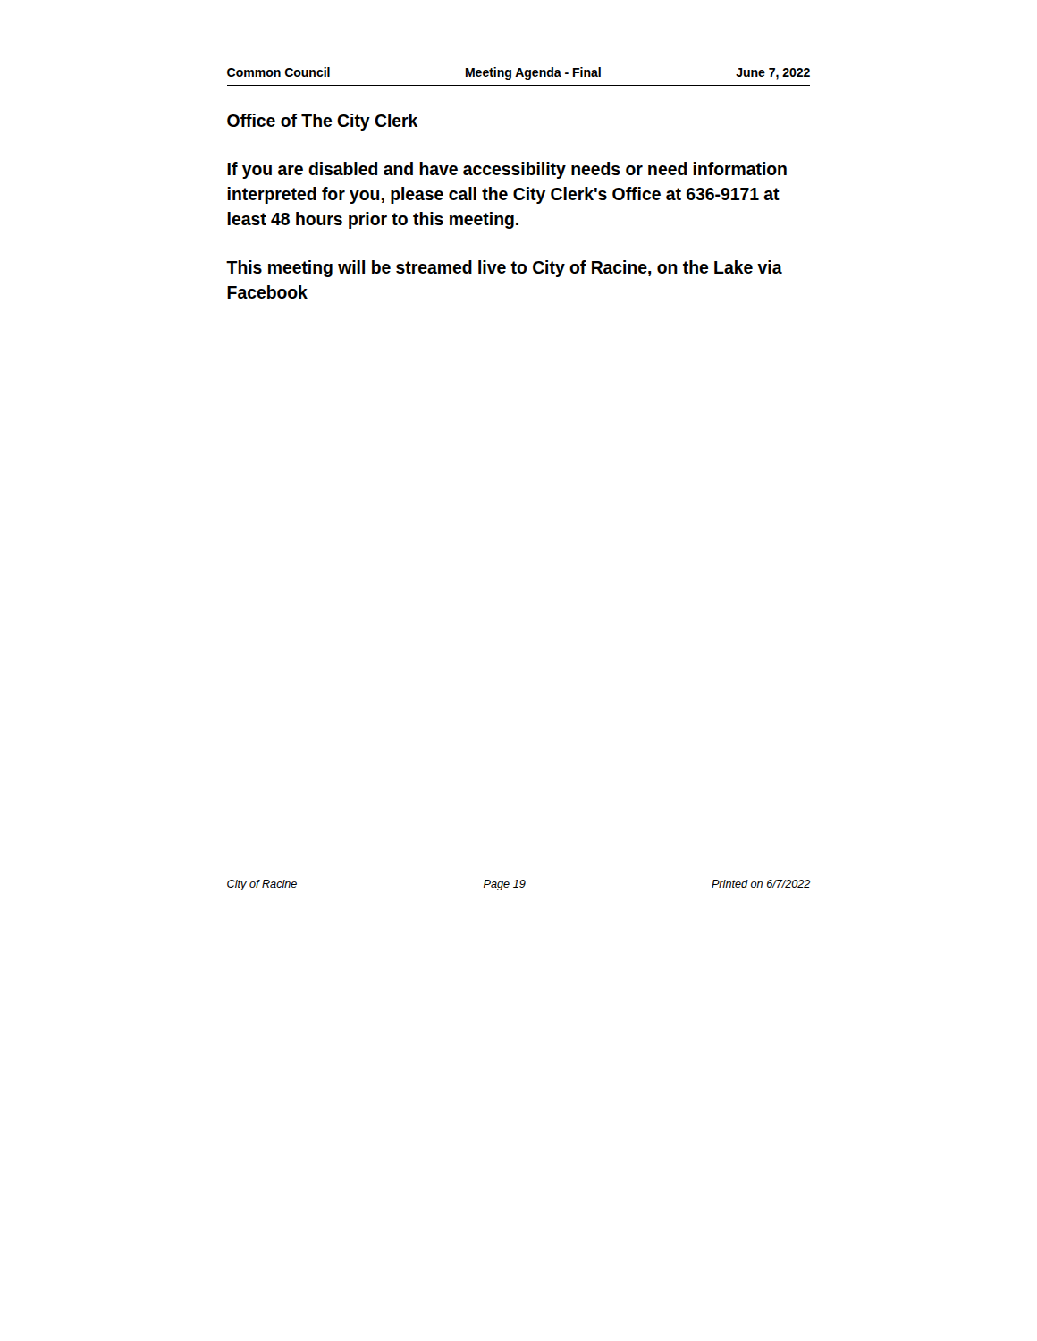Common Council
Meeting Agenda - Final
June 7, 2022
Office of The City Clerk
If you are disabled and have accessibility needs or need information interpreted for you, please call the City Clerk's Office at 636-9171 at least 48 hours prior to this meeting.
This meeting will be streamed live to City of Racine, on the Lake via Facebook
City of Racine
Page 19
Printed on 6/7/2022